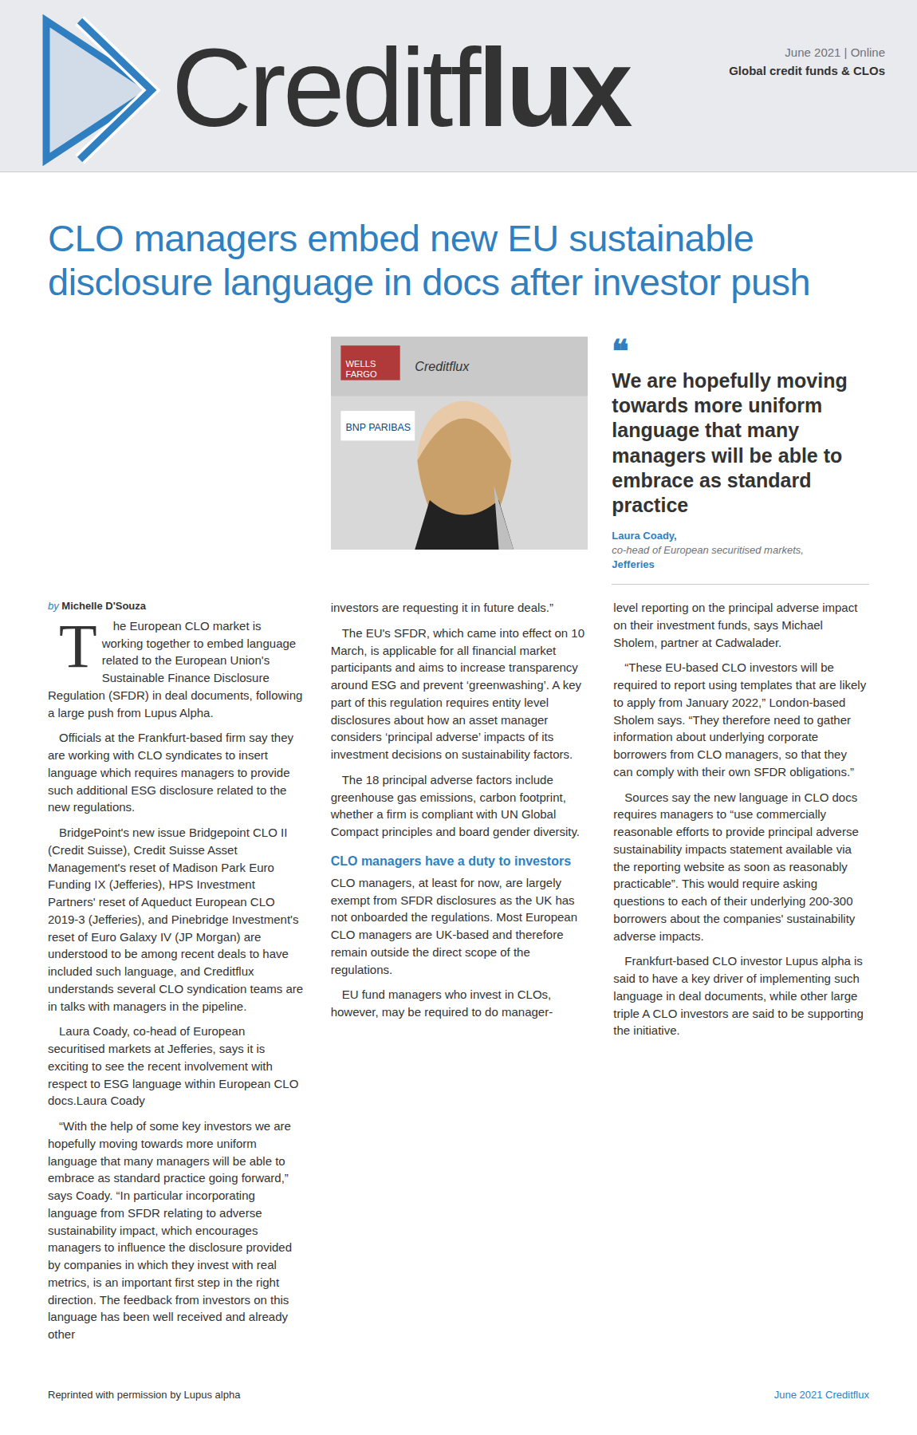Creditf lux
June 2021 | Online
Global credit funds & CLOs
CLO managers embed new EU sustainable disclosure language in docs after investor push
❝
We are hopefully moving towards more uniform language that many managers will be able to embrace as standard practice
Laura Coady,
co-head of European securitised markets,
Jefferies
by Michelle D'Souza
The European CLO market is working together to embed language related to the European Union's Sustainable Finance Disclosure Regulation (SFDR) in deal documents, following a large push from Lupus Alpha.
Officials at the Frankfurt-based firm say they are working with CLO syndicates to insert language which requires managers to provide such additional ESG disclosure related to the new regulations.
BridgePoint's new issue Bridgepoint CLO II (Credit Suisse), Credit Suisse Asset Management's reset of Madison Park Euro Funding IX (Jefferies), HPS Investment Partners' reset of Aqueduct European CLO 2019-3 (Jefferies), and Pinebridge Investment's reset of Euro Galaxy IV (JP Morgan) are understood to be among recent deals to have included such language, and Creditflux understands several CLO syndication teams are in talks with managers in the pipeline.
Laura Coady, co-head of European securitised markets at Jefferies, says it is exciting to see the recent involvement with respect to ESG language within European CLO docs.Laura Coady
“With the help of some key investors we are hopefully moving towards more uniform language that many managers will be able to embrace as standard practice going forward,” says Coady. “In particular incorporating language from SFDR relating to adverse sustainability impact, which encourages managers to influence the disclosure provided by companies in which they invest with real metrics, is an important first step in the right direction. The feedback from investors on this language has been well received and already other
investors are requesting it in future deals.”
The EU's SFDR, which came into effect on 10 March, is applicable for all financial market participants and aims to increase transparency around ESG and prevent ‘greenwashing’. A key part of this regulation requires entity level disclosures about how an asset manager considers ‘principal adverse’ impacts of its investment decisions on sustainability factors.
The 18 principal adverse factors include greenhouse gas emissions, carbon footprint, whether a firm is compliant with UN Global Compact principles and board gender diversity.
CLO managers have a duty to investors
CLO managers, at least for now, are largely exempt from SFDR disclosures as the UK has not onboarded the regulations. Most European CLO managers are UK-based and therefore remain outside the direct scope of the regulations.
EU fund managers who invest in CLOs, however, may be required to do manager-
level reporting on the principal adverse impact on their investment funds, says Michael Sholem, partner at Cadwalader.
“These EU-based CLO investors will be required to report using templates that are likely to apply from January 2022,” London-based Sholem says. “They therefore need to gather information about underlying corporate borrowers from CLO managers, so that they can comply with their own SFDR obligations.”
Sources say the new language in CLO docs requires managers to “use commercially reasonable efforts to provide principal adverse sustainability impacts statement available via the reporting website as soon as reasonably practicable”. This would require asking questions to each of their underlying 200-300 borrowers about the companies' sustainability adverse impacts.
Frankfurt-based CLO investor Lupus alpha is said to have a key driver of implementing such language in deal documents, while other large triple A CLO investors are said to be supporting the initiative.
Reprinted with permission by Lupus alpha
June 2021 Creditflux